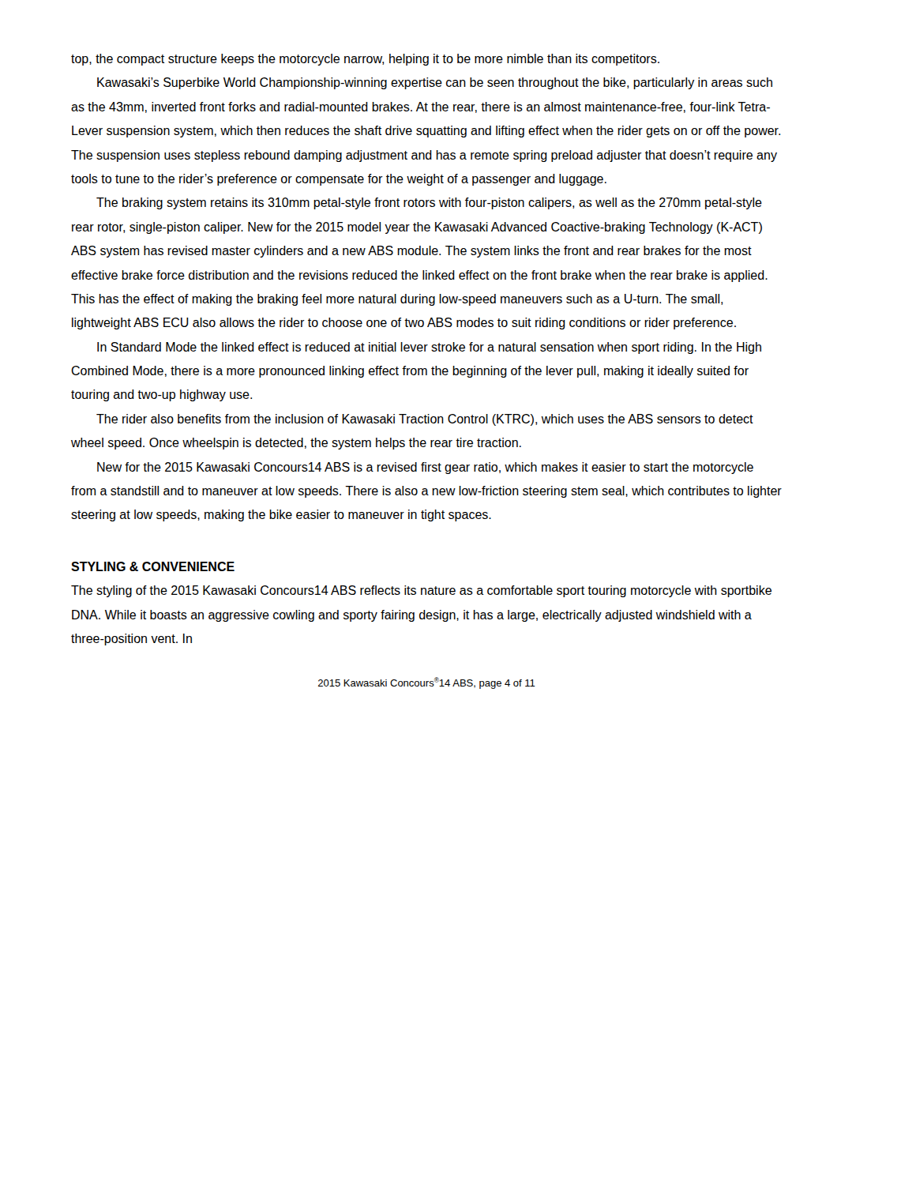top, the compact structure keeps the motorcycle narrow, helping it to be more nimble than its competitors.
Kawasaki’s Superbike World Championship-winning expertise can be seen throughout the bike, particularly in areas such as the 43mm, inverted front forks and radial-mounted brakes. At the rear, there is an almost maintenance-free, four-link Tetra-Lever suspension system, which then reduces the shaft drive squatting and lifting effect when the rider gets on or off the power. The suspension uses stepless rebound damping adjustment and has a remote spring preload adjuster that doesn’t require any tools to tune to the rider’s preference or compensate for the weight of a passenger and luggage.
The braking system retains its 310mm petal-style front rotors with four-piston calipers, as well as the 270mm petal-style rear rotor, single-piston caliper. New for the 2015 model year the Kawasaki Advanced Coactive-braking Technology (K-ACT) ABS system has revised master cylinders and a new ABS module. The system links the front and rear brakes for the most effective brake force distribution and the revisions reduced the linked effect on the front brake when the rear brake is applied. This has the effect of making the braking feel more natural during low-speed maneuvers such as a U-turn. The small, lightweight ABS ECU also allows the rider to choose one of two ABS modes to suit riding conditions or rider preference.
In Standard Mode the linked effect is reduced at initial lever stroke for a natural sensation when sport riding. In the High Combined Mode, there is a more pronounced linking effect from the beginning of the lever pull, making it ideally suited for touring and two-up highway use.
The rider also benefits from the inclusion of Kawasaki Traction Control (KTRC), which uses the ABS sensors to detect wheel speed. Once wheelspin is detected, the system helps the rear tire traction.
New for the 2015 Kawasaki Concours14 ABS is a revised first gear ratio, which makes it easier to start the motorcycle from a standstill and to maneuver at low speeds. There is also a new low-friction steering stem seal, which contributes to lighter steering at low speeds, making the bike easier to maneuver in tight spaces.
STYLING & CONVENIENCE
The styling of the 2015 Kawasaki Concours14 ABS reflects its nature as a comfortable sport touring motorcycle with sportbike DNA. While it boasts an aggressive cowling and sporty fairing design, it has a large, electrically adjusted windshield with a three-position vent. In
2015 Kawasaki Concours®14 ABS, page 4 of 11